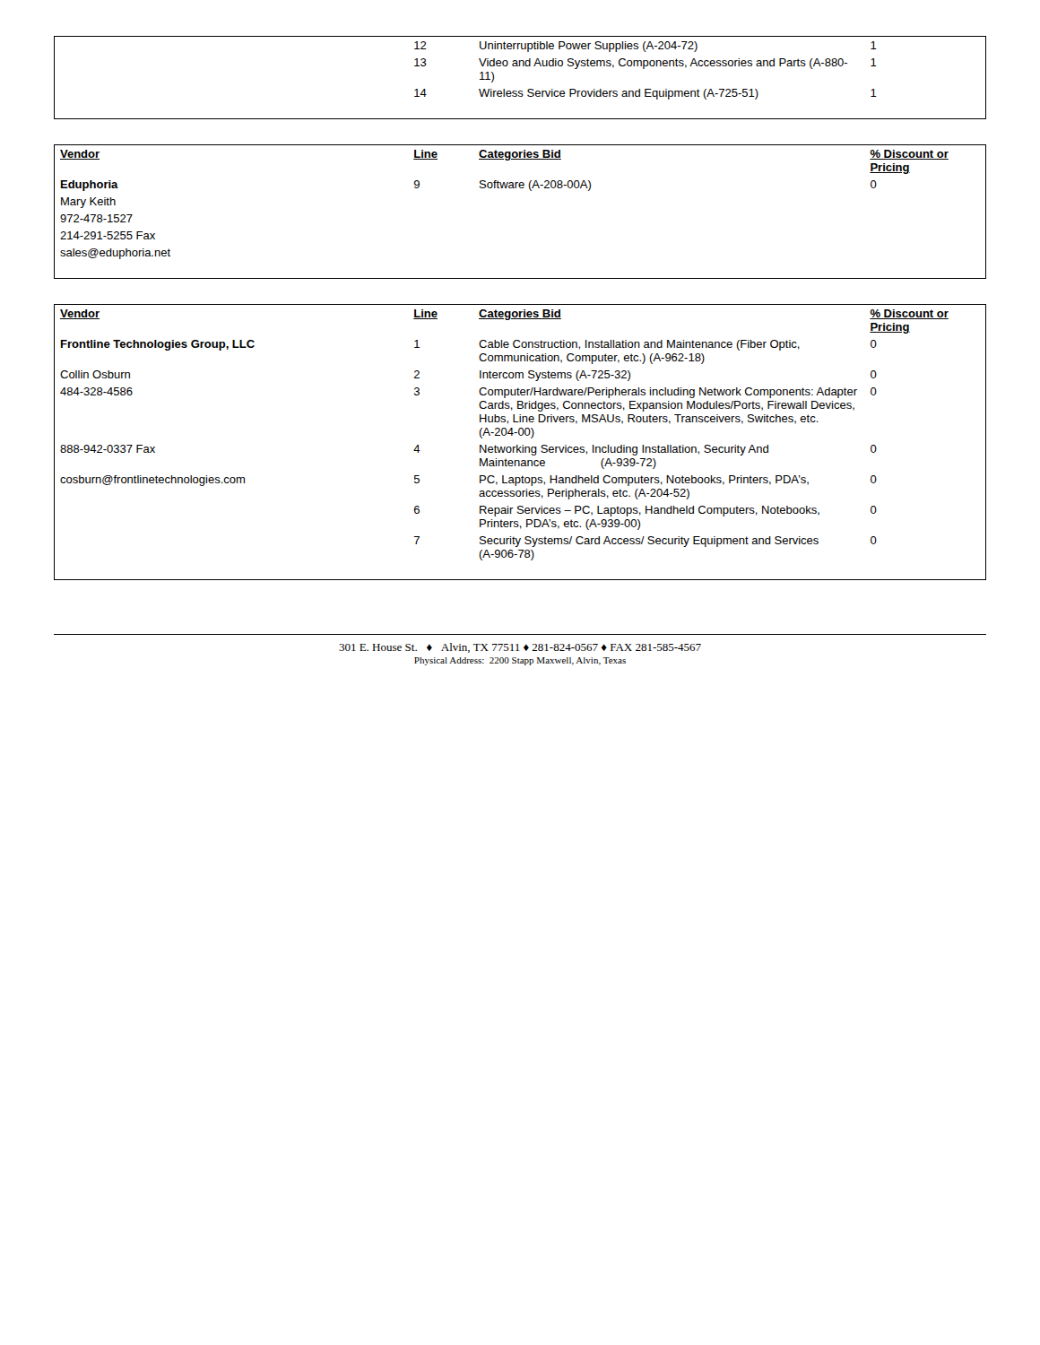| | 12 | Uninterruptible Power Supplies (A-204-72) | 1 |
| | 13 | Video and Audio Systems, Components, Accessories and Parts (A-880-11) | 1 |
| | 14 | Wireless Service Providers and Equipment (A-725-51) | 1 |
| Vendor | Line | Categories Bid | % Discount or Pricing |
| Eduphoria | 9 | Software (A-208-00A) | 0 |
| Mary Keith | | | |
| 972-478-1527 | | | |
| 214-291-5255 Fax | | | |
| sales@eduphoria.net | | | |
| Vendor | Line | Categories Bid | % Discount or Pricing |
| Frontline Technologies Group, LLC | 1 | Cable Construction, Installation and Maintenance (Fiber Optic, Communication, Computer, etc.) (A-962-18) | 0 |
| Collin Osburn | 2 | Intercom Systems (A-725-32) | 0 |
| 484-328-4586 | 3 | Computer/Hardware/Peripherals including Network Components: Adapter Cards, Bridges, Connectors, Expansion Modules/Ports, Firewall Devices, Hubs, Line Drivers, MSAUs, Routers, Transceivers, Switches, etc. (A-204-00) | 0 |
| 888-942-0337 Fax | 4 | Networking Services, Including Installation, Security And Maintenance (A-939-72) | 0 |
| cosburn@frontlinetechnologies.com | 5 | PC, Laptops, Handheld Computers, Notebooks, Printers, PDA’s, accessories, Peripherals, etc. (A-204-52) | 0 |
| | 6 | Repair Services – PC, Laptops, Handheld Computers, Notebooks, Printers, PDA’s, etc. (A-939-00) | 0 |
| | 7 | Security Systems/ Card Access/ Security Equipment and Services (A-906-78) | 0 |
301 E. House St. ♦ Alvin, TX 77511 ♦ 281-824-0567 ♦ FAX 281-585-4567
Physical Address: 2200 Stapp Maxwell, Alvin, Texas